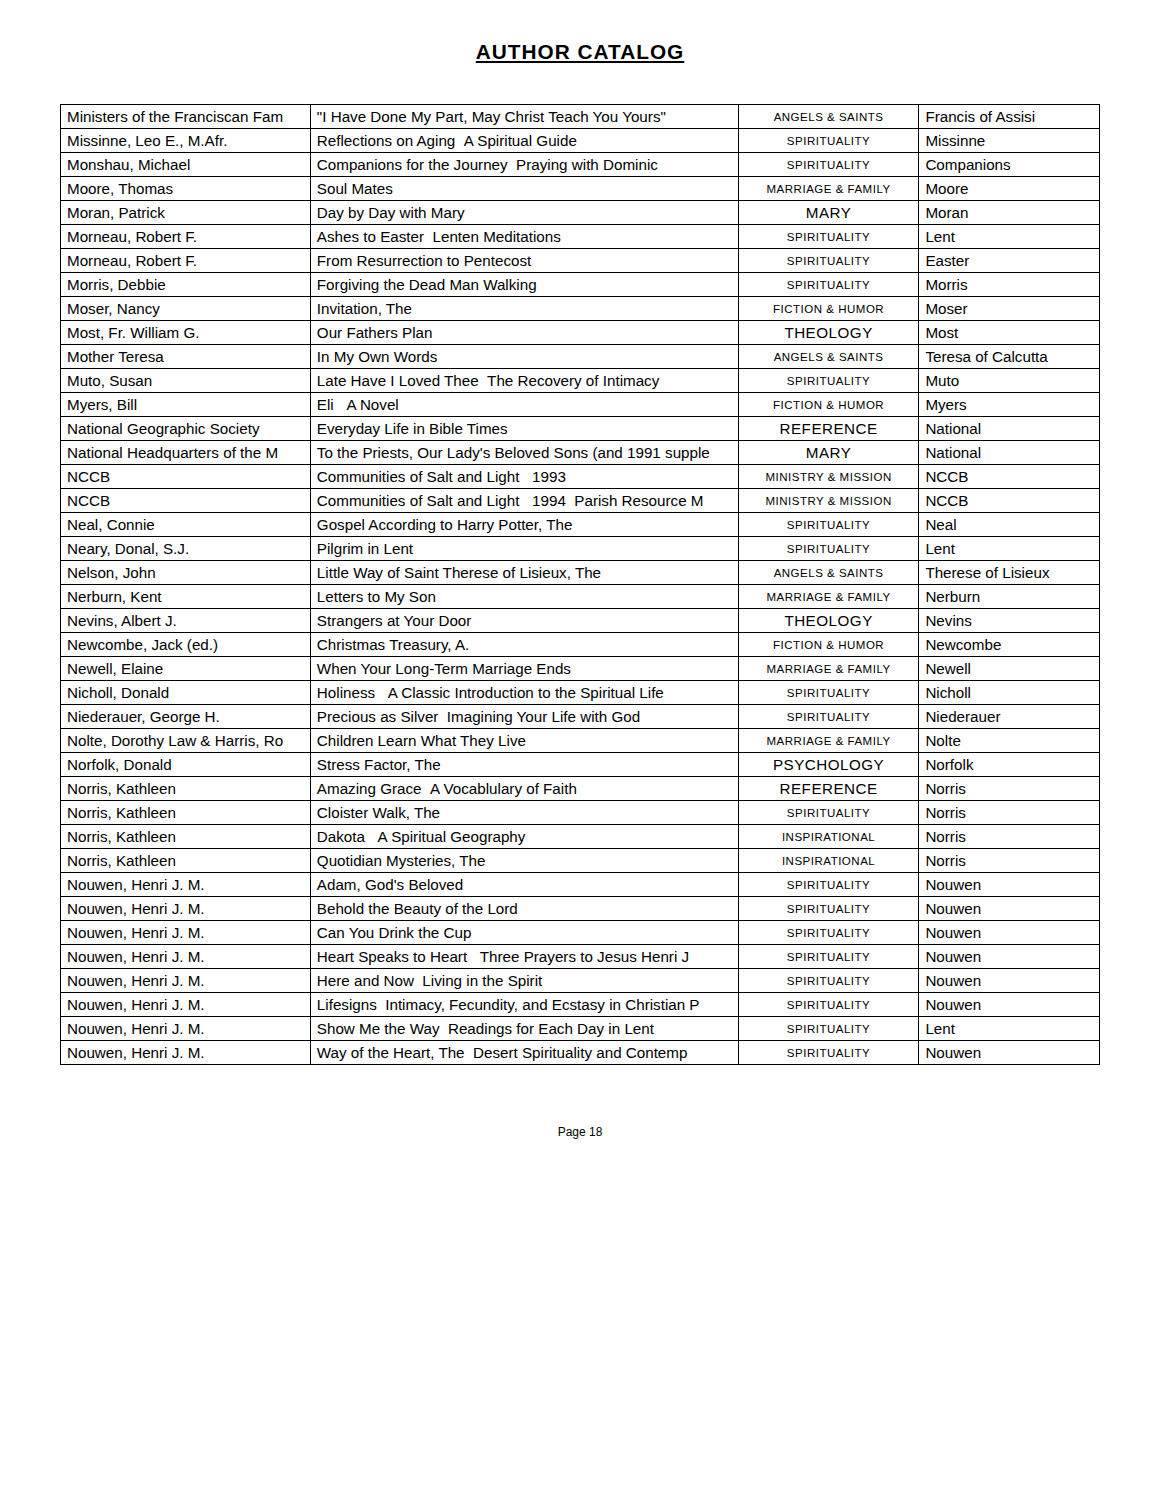AUTHOR CATALOG
| Ministers of the Franciscan Fam | "I Have Done My Part, May Christ Teach You Yours" | ANGELS & SAINTS | Francis of Assisi |
| Missinne, Leo E., M.Afr. | Reflections on Aging A Spiritual Guide | SPIRITUALITY | Missinne |
| Monshau, Michael | Companions for the Journey Praying with Dominic | SPIRITUALITY | Companions |
| Moore, Thomas | Soul Mates | MARRIAGE & FAMILY | Moore |
| Moran, Patrick | Day by Day with Mary | MARY | Moran |
| Morneau, Robert F. | Ashes to Easter Lenten Meditations | SPIRITUALITY | Lent |
| Morneau, Robert F. | From Resurrection to Pentecost | SPIRITUALITY | Easter |
| Morris, Debbie | Forgiving the Dead Man Walking | SPIRITUALITY | Morris |
| Moser, Nancy | Invitation, The | FICTION & HUMOR | Moser |
| Most, Fr. William G. | Our Fathers Plan | THEOLOGY | Most |
| Mother Teresa | In My Own Words | ANGELS & SAINTS | Teresa of Calcutta |
| Muto, Susan | Late Have I Loved Thee The Recovery of Intimacy | SPIRITUALITY | Muto |
| Myers, Bill | Eli A Novel | FICTION & HUMOR | Myers |
| National Geographic Society | Everyday Life in Bible Times | REFERENCE | National |
| National Headquarters of the M | To the Priests, Our Lady's Beloved Sons (and 1991 supple | MARY | National |
| NCCB | Communities of Salt and Light 1993 | MINISTRY & MISSION | NCCB |
| NCCB | Communities of Salt and Light 1994 Parish Resource M | MINISTRY & MISSION | NCCB |
| Neal, Connie | Gospel According to Harry Potter, The | SPIRITUALITY | Neal |
| Neary, Donal, S.J. | Pilgrim in Lent | SPIRITUALITY | Lent |
| Nelson, John | Little Way of Saint Therese of Lisieux, The | ANGELS & SAINTS | Therese of Lisieux |
| Nerburn, Kent | Letters to My Son | MARRIAGE & FAMILY | Nerburn |
| Nevins, Albert J. | Strangers at Your Door | THEOLOGY | Nevins |
| Newcombe, Jack (ed.) | Christmas Treasury, A. | FICTION & HUMOR | Newcombe |
| Newell, Elaine | When Your Long-Term Marriage Ends | MARRIAGE & FAMILY | Newell |
| Nicholl, Donald | Holiness A Classic Introduction to the Spiritual Life | SPIRITUALITY | Nicholl |
| Niederauer, George H. | Precious as Silver Imagining Your Life with God | SPIRITUALITY | Niederauer |
| Nolte, Dorothy Law & Harris, Ro | Children Learn What They Live | MARRIAGE & FAMILY | Nolte |
| Norfolk, Donald | Stress Factor, The | PSYCHOLOGY | Norfolk |
| Norris, Kathleen | Amazing Grace A Vocablulary of Faith | REFERENCE | Norris |
| Norris, Kathleen | Cloister Walk, The | SPIRITUALITY | Norris |
| Norris, Kathleen | Dakota A Spiritual Geography | INSPIRATIONAL | Norris |
| Norris, Kathleen | Quotidian Mysteries, The | INSPIRATIONAL | Norris |
| Nouwen, Henri J. M. | Adam, God's Beloved | SPIRITUALITY | Nouwen |
| Nouwen, Henri J. M. | Behold the Beauty of the Lord | SPIRITUALITY | Nouwen |
| Nouwen, Henri J. M. | Can You Drink the Cup | SPIRITUALITY | Nouwen |
| Nouwen, Henri J. M. | Heart Speaks to Heart Three Prayers to Jesus Henri J | SPIRITUALITY | Nouwen |
| Nouwen, Henri J. M. | Here and Now Living in the Spirit | SPIRITUALITY | Nouwen |
| Nouwen, Henri J. M. | Lifesigns Intimacy, Fecundity, and Ecstasy in Christian P | SPIRITUALITY | Nouwen |
| Nouwen, Henri J. M. | Show Me the Way Readings for Each Day in Lent | SPIRITUALITY | Lent |
| Nouwen, Henri J. M. | Way of the Heart, The Desert Spirituality and Contemp | SPIRITUALITY | Nouwen |
Page 18